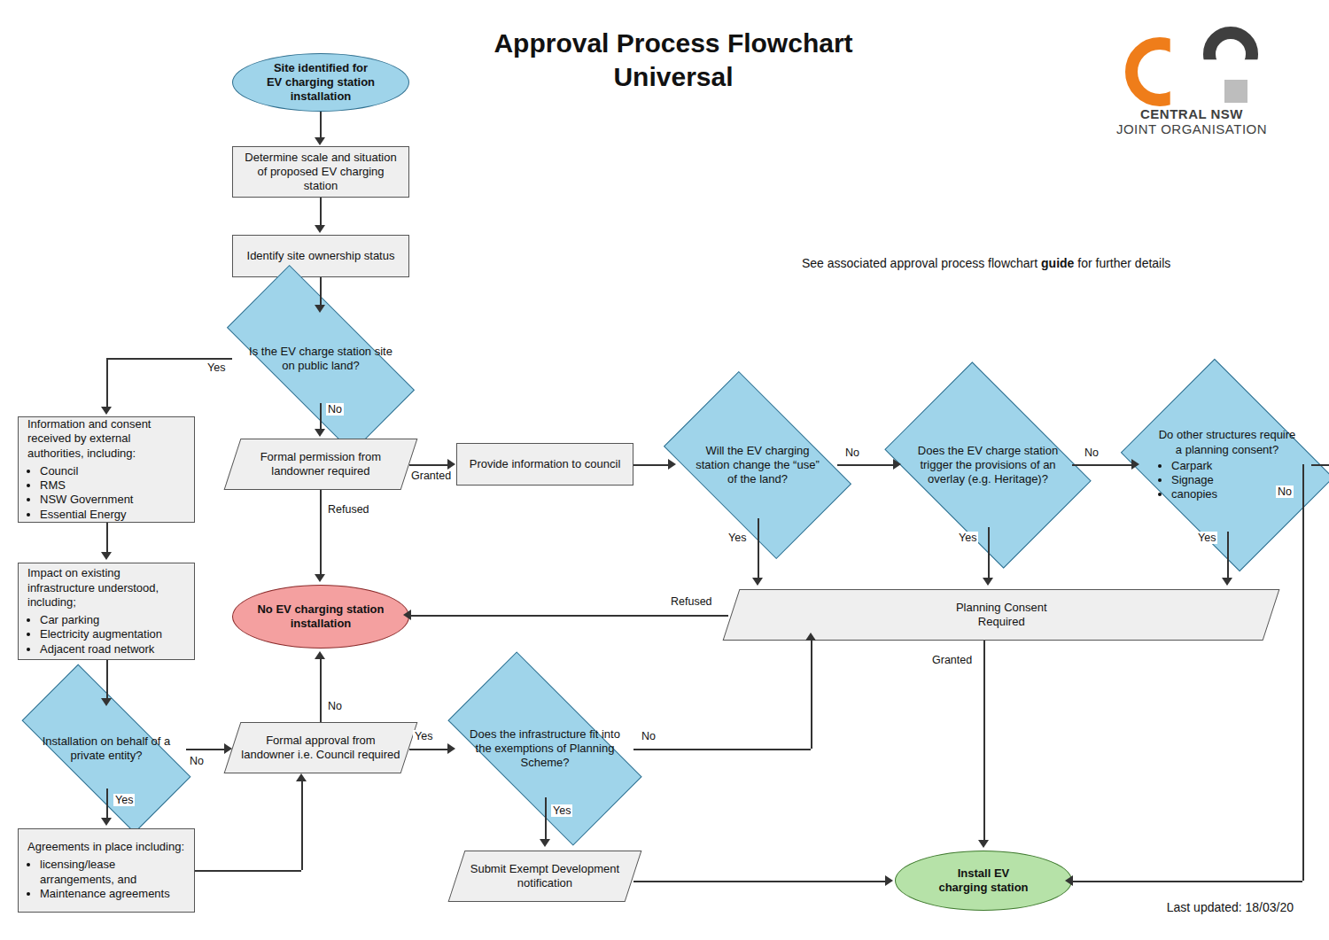Approval Process Flowchart
Universal
CENTRAL NSW JOINT ORGANISATION
See associated approval process flowchart guide for further details
Site identified for
EV charging station
installation
Determine scale and situation of proposed EV charging station
Identify site ownership status
Is the EV charge station site on public land?
Information and consent received by external authorities, including:
Council
RMS
NSW Government
Essential Energy
Impact on existing infrastructure understood, including;
Car parking
Electricity augmentation
Adjacent road network
Installation on behalf of a private entity?
Agreements in place including:
licensing/lease arrangements, and
Maintenance agreements
Formal permission from landowner required
Provide information to council
Will the EV charging station change the “use” of the land?
Does the EV charge station trigger the provisions of an overlay (e.g. Heritage)?
Do other structures require a planning consent?
Carpark
Signage
canopies
No EV charging station installation
Planning Consent
Required
Formal approval from landowner i.e. Council required
Does the infrastructure fit into the exemptions of Planning Scheme?
Submit Exempt Development notification
Install EV
charging station
Yes
No
Yes
No
Granted
Refused
No
Yes
No
Yes
Yes
No
Refused
Granted
No
Yes
No
Yes
Last updated: 18/03/20